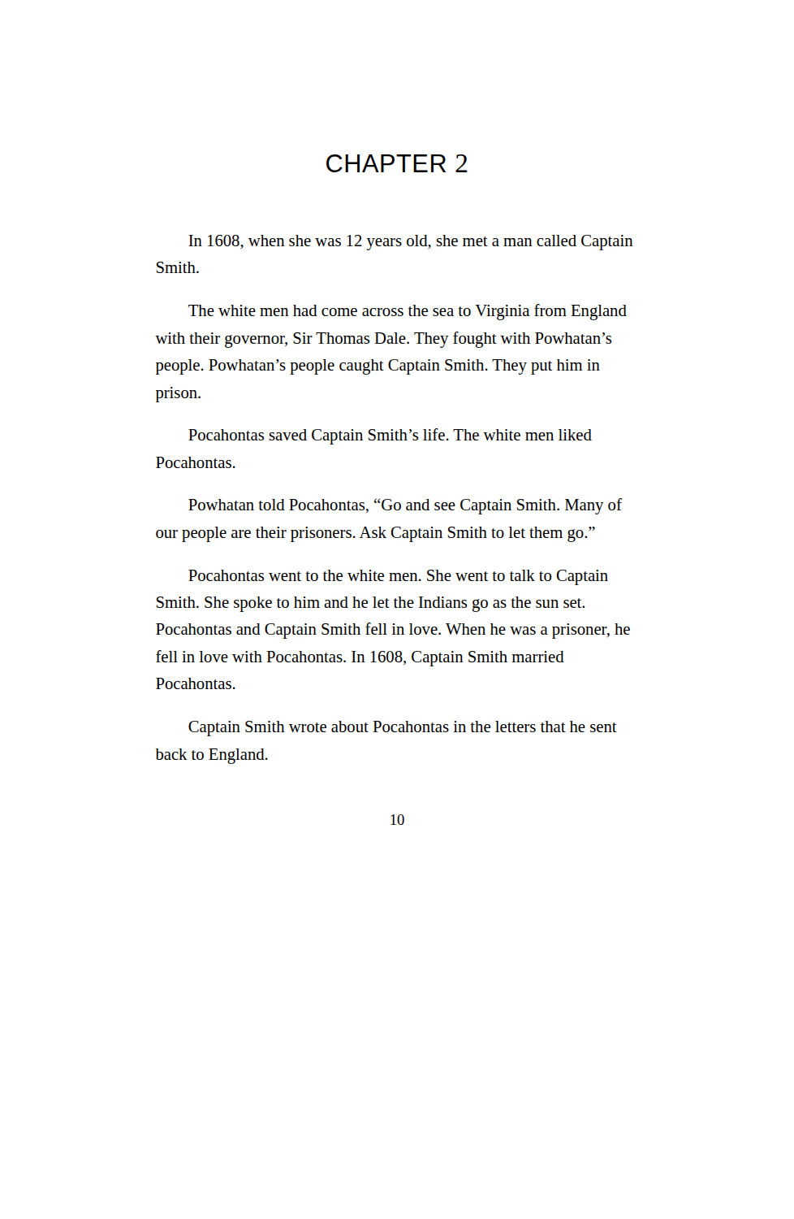CHAPTER 2
In 1608, when she was 12 years old, she met a man called Captain Smith.
The white men had come across the sea to Virginia from England with their governor, Sir Thomas Dale. They fought with Powhatan’s people. Powhatan’s people caught Captain Smith. They put him in prison.
Pocahontas saved Captain Smith’s life. The white men liked Pocahontas.
Powhatan told Pocahontas, “Go and see Captain Smith. Many of our people are their prisoners. Ask Captain Smith to let them go.”
Pocahontas went to the white men. She went to talk to Captain Smith. She spoke to him and he let the Indians go as the sun set. Pocahontas and Captain Smith fell in love. When he was a prisoner, he fell in love with Pocahontas. In 1608, Captain Smith married Pocahontas.
Captain Smith wrote about Pocahontas in the letters that he sent back to England.
10